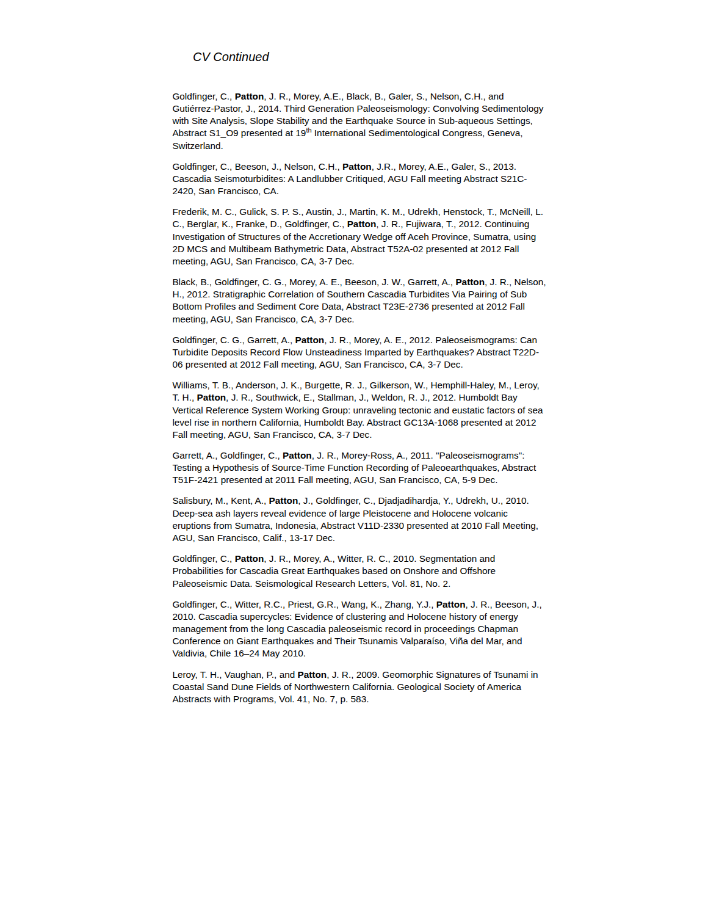CV Continued
Goldfinger, C., Patton, J. R., Morey, A.E., Black, B., Galer, S., Nelson, C.H., and Gutiérrez-Pastor, J., 2014. Third Generation Paleoseismology: Convolving Sedimentology with Site Analysis, Slope Stability and the Earthquake Source in Sub-aqueous Settings, Abstract S1_O9 presented at 19th International Sedimentological Congress, Geneva, Switzerland.
Goldfinger, C., Beeson, J., Nelson, C.H., Patton, J.R., Morey, A.E., Galer, S., 2013. Cascadia Seismoturbidites: A Landlubber Critiqued, AGU Fall meeting Abstract S21C-2420, San Francisco, CA.
Frederik, M. C., Gulick, S. P. S., Austin, J., Martin, K. M., Udrekh, Henstock, T., McNeill, L. C., Berglar, K., Franke, D., Goldfinger, C., Patton, J. R., Fujiwara, T., 2012. Continuing Investigation of Structures of the Accretionary Wedge off Aceh Province, Sumatra, using 2D MCS and Multibeam Bathymetric Data, Abstract T52A-02 presented at 2012 Fall meeting, AGU, San Francisco, CA, 3-7 Dec.
Black, B., Goldfinger, C. G., Morey, A. E., Beeson, J. W., Garrett, A., Patton, J. R., Nelson, H., 2012. Stratigraphic Correlation of Southern Cascadia Turbidites Via Pairing of Sub Bottom Profiles and Sediment Core Data, Abstract T23E-2736 presented at 2012 Fall meeting, AGU, San Francisco, CA, 3-7 Dec.
Goldfinger, C. G., Garrett, A., Patton, J. R., Morey, A. E., 2012. Paleoseismograms: Can Turbidite Deposits Record Flow Unsteadiness Imparted by Earthquakes? Abstract T22D-06 presented at 2012 Fall meeting, AGU, San Francisco, CA, 3-7 Dec.
Williams, T. B., Anderson, J. K., Burgette, R. J., Gilkerson, W., Hemphill-Haley, M., Leroy, T. H., Patton, J. R., Southwick, E., Stallman, J., Weldon, R. J., 2012. Humboldt Bay Vertical Reference System Working Group: unraveling tectonic and eustatic factors of sea level rise in northern California, Humboldt Bay. Abstract GC13A-1068 presented at 2012 Fall meeting, AGU, San Francisco, CA, 3-7 Dec.
Garrett, A., Goldfinger, C., Patton, J. R., Morey-Ross, A., 2011. "Paleoseismograms": Testing a Hypothesis of Source-Time Function Recording of Paleoearthquakes, Abstract T51F-2421 presented at 2011 Fall meeting, AGU, San Francisco, CA, 5-9 Dec.
Salisbury, M., Kent, A., Patton, J., Goldfinger, C., Djadjadihardja, Y., Udrekh, U., 2010. Deep-sea ash layers reveal evidence of large Pleistocene and Holocene volcanic eruptions from Sumatra, Indonesia, Abstract V11D-2330 presented at 2010 Fall Meeting, AGU, San Francisco, Calif., 13-17 Dec.
Goldfinger, C., Patton, J. R., Morey, A., Witter, R. C., 2010. Segmentation and Probabilities for Cascadia Great Earthquakes based on Onshore and Offshore Paleoseismic Data. Seismological Research Letters, Vol. 81, No. 2.
Goldfinger, C., Witter, R.C., Priest, G.R., Wang, K., Zhang, Y.J., Patton, J. R., Beeson, J., 2010. Cascadia supercycles: Evidence of clustering and Holocene history of energy management from the long Cascadia paleoseismic record in proceedings Chapman Conference on Giant Earthquakes and Their Tsunamis Valparaíso, Viña del Mar, and Valdivia, Chile 16–24 May 2010.
Leroy, T. H., Vaughan, P., and Patton, J. R., 2009. Geomorphic Signatures of Tsunami in Coastal Sand Dune Fields of Northwestern California. Geological Society of America Abstracts with Programs, Vol. 41, No. 7, p. 583.